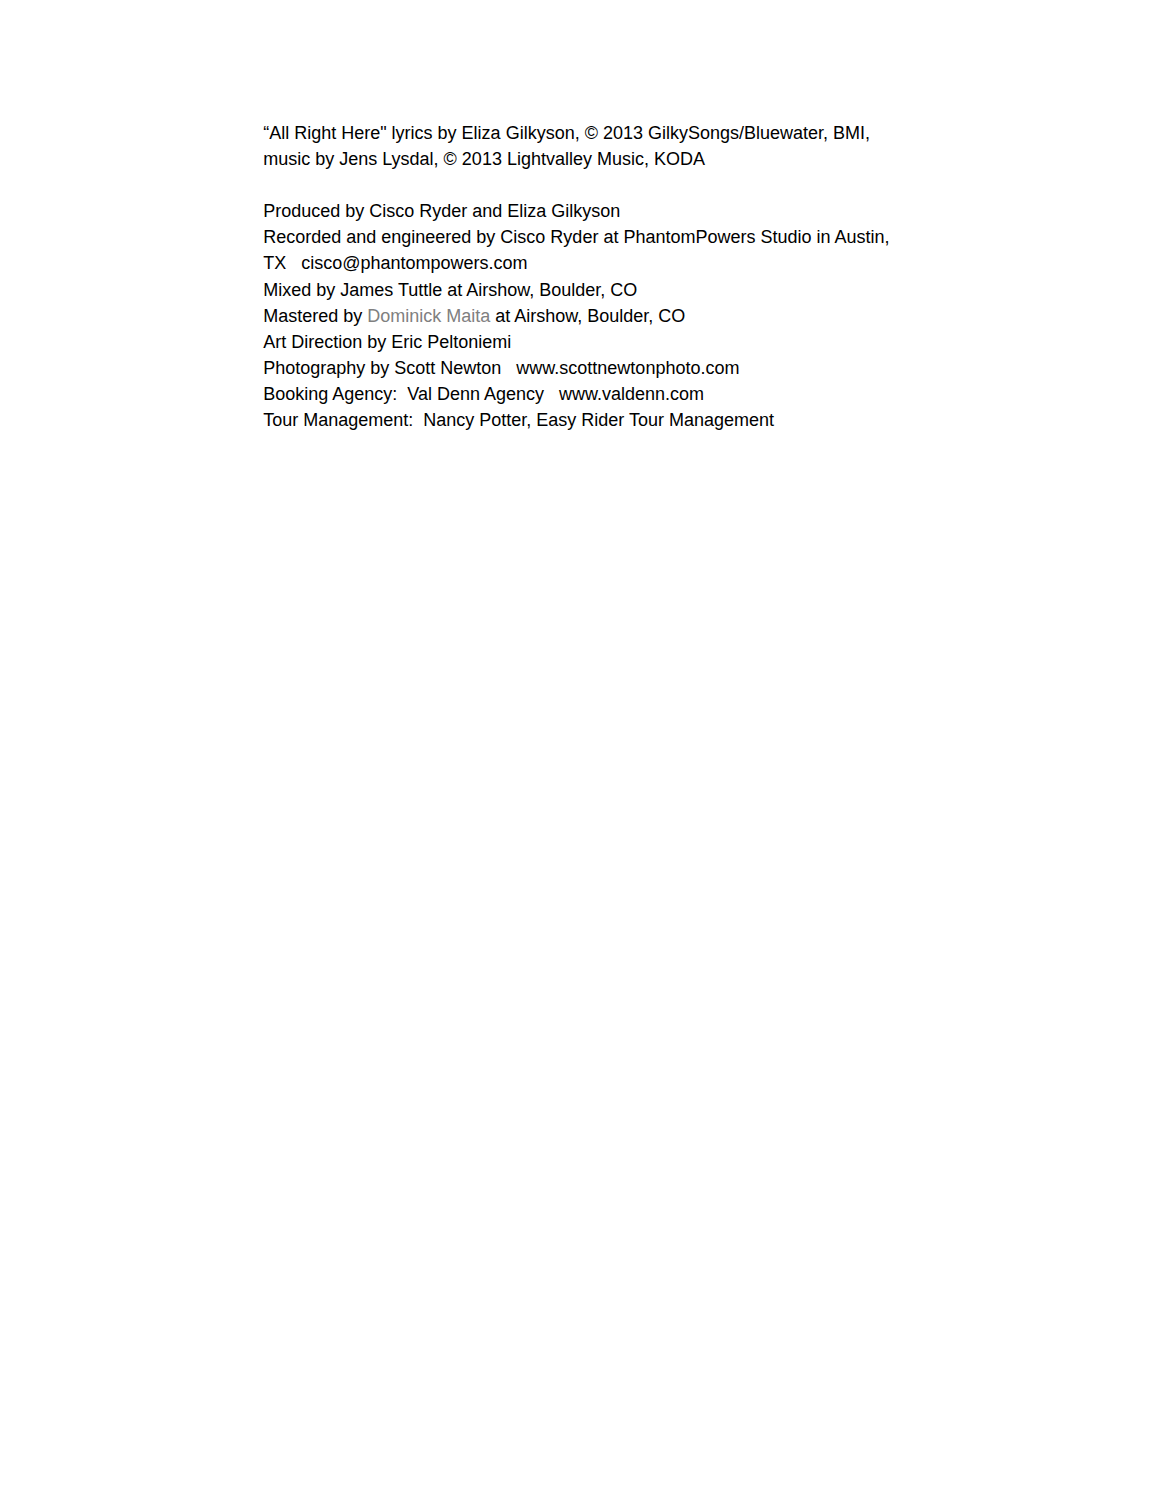“All Right Here" lyrics by Eliza Gilkyson, © 2013 GilkySongs/Bluewater, BMI, music by Jens Lysdal, © 2013 Lightvalley Music, KODA
Produced by Cisco Ryder and Eliza Gilkyson
Recorded and engineered by Cisco Ryder at PhantomPowers Studio in Austin, TX cisco@phantompowers.com
Mixed by James Tuttle at Airshow, Boulder, CO
Mastered by Dominick Maita at Airshow, Boulder, CO
Art Direction by Eric Peltoniemi
Photography by Scott Newton www.scottnewtonphoto.com
Booking Agency: Val Denn Agency www.valdenn.com
Tour Management: Nancy Potter, Easy Rider Tour Management